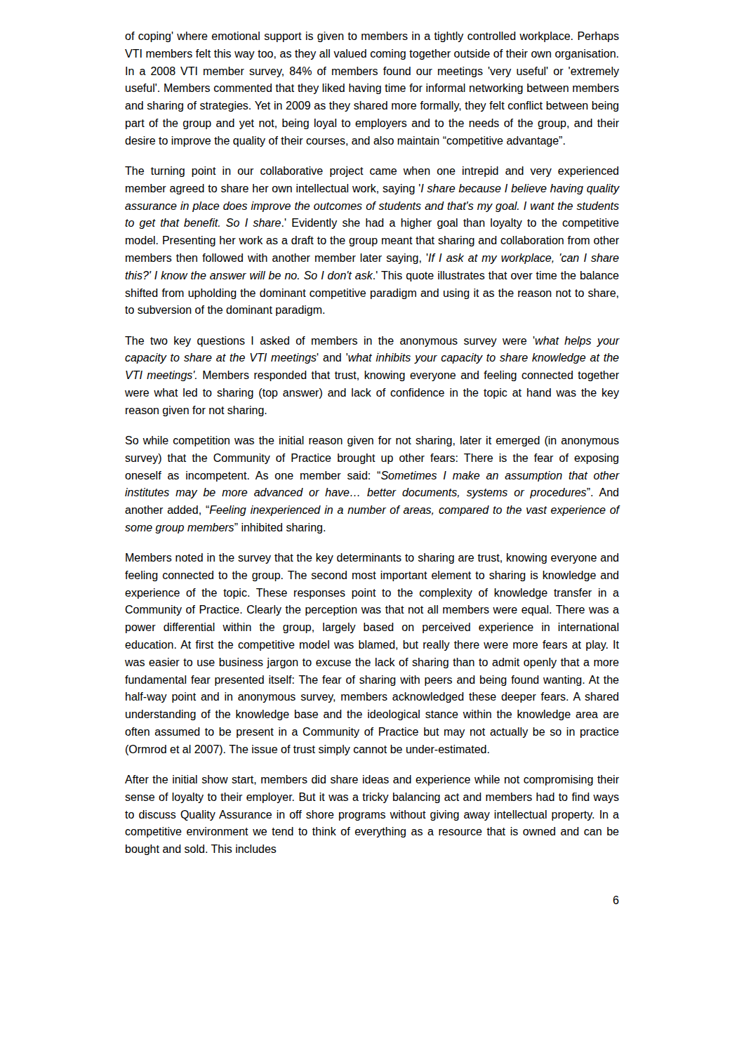of coping' where emotional support is given to members in a tightly controlled workplace. Perhaps VTI members felt this way too, as they all valued coming together outside of their own organisation. In a 2008 VTI member survey, 84% of members found our meetings 'very useful' or 'extremely useful'. Members commented that they liked having time for informal networking between members and sharing of strategies. Yet in 2009 as they shared more formally, they felt conflict between being part of the group and yet not, being loyal to employers and to the needs of the group, and their desire to improve the quality of their courses, and also maintain “competitive advantage”.
The turning point in our collaborative project came when one intrepid and very experienced member agreed to share her own intellectual work, saying 'I share because I believe having quality assurance in place does improve the outcomes of students and that's my goal. I want the students to get that benefit. So I share.' Evidently she had a higher goal than loyalty to the competitive model. Presenting her work as a draft to the group meant that sharing and collaboration from other members then followed with another member later saying, 'If I ask at my workplace, 'can I share this?' I know the answer will be no. So I don't ask.' This quote illustrates that over time the balance shifted from upholding the dominant competitive paradigm and using it as the reason not to share, to subversion of the dominant paradigm.
The two key questions I asked of members in the anonymous survey were 'what helps your capacity to share at the VTI meetings' and 'what inhibits your capacity to share knowledge at the VTI meetings'. Members responded that trust, knowing everyone and feeling connected together were what led to sharing (top answer) and lack of confidence in the topic at hand was the key reason given for not sharing.
So while competition was the initial reason given for not sharing, later it emerged (in anonymous survey) that the Community of Practice brought up other fears: There is the fear of exposing oneself as incompetent. As one member said: “Sometimes I make an assumption that other institutes may be more advanced or have… better documents, systems or procedures”. And another added, “Feeling inexperienced in a number of areas, compared to the vast experience of some group members” inhibited sharing.
Members noted in the survey that the key determinants to sharing are trust, knowing everyone and feeling connected to the group. The second most important element to sharing is knowledge and experience of the topic. These responses point to the complexity of knowledge transfer in a Community of Practice. Clearly the perception was that not all members were equal. There was a power differential within the group, largely based on perceived experience in international education. At first the competitive model was blamed, but really there were more fears at play. It was easier to use business jargon to excuse the lack of sharing than to admit openly that a more fundamental fear presented itself: The fear of sharing with peers and being found wanting. At the half-way point and in anonymous survey, members acknowledged these deeper fears. A shared understanding of the knowledge base and the ideological stance within the knowledge area are often assumed to be present in a Community of Practice but may not actually be so in practice (Ormrod et al 2007). The issue of trust simply cannot be under-estimated.
After the initial show start, members did share ideas and experience while not compromising their sense of loyalty to their employer. But it was a tricky balancing act and members had to find ways to discuss Quality Assurance in off shore programs without giving away intellectual property. In a competitive environment we tend to think of everything as a resource that is owned and can be bought and sold. This includes
6